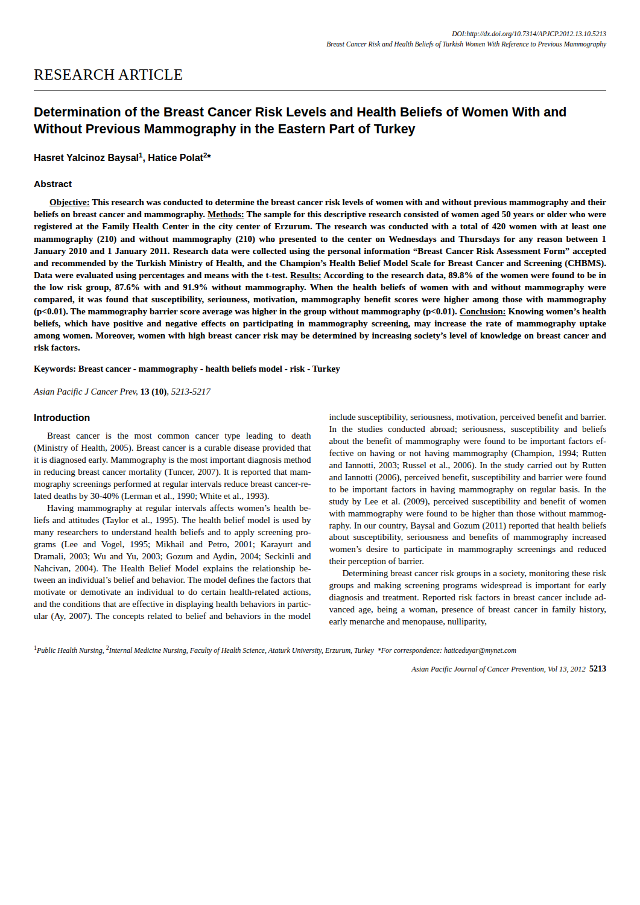DOI:http://dx.doi.org/10.7314/APJCP.2012.13.10.5213
Breast Cancer Risk and Health Beliefs of Turkish Women With Reference to Previous Mammography
RESEARCH ARTICLE
Determination of the Breast Cancer Risk Levels and Health Beliefs of Women With and Without Previous Mammography in the Eastern Part of Turkey
Hasret Yalcinoz Baysal1, Hatice Polat2*
Abstract
Objective: This research was conducted to determine the breast cancer risk levels of women with and without previous mammography and their beliefs on breast cancer and mammography. Methods: The sample for this descriptive research consisted of women aged 50 years or older who were registered at the Family Health Center in the city center of Erzurum. The research was conducted with a total of 420 women with at least one mammography (210) and without mammography (210) who presented to the center on Wednesdays and Thursdays for any reason between 1 January 2010 and 1 January 2011. Research data were collected using the personal information “Breast Cancer Risk Assessment Form” accepted and recommended by the Turkish Ministry of Health, and the Champion’s Health Belief Model Scale for Breast Cancer and Screening (CHBMS). Data were evaluated using percentages and means with the t-test. Results: According to the research data, 89.8% of the women were found to be in the low risk group, 87.6% with and 91.9% without mammography. When the health beliefs of women with and without mammography were compared, it was found that susceptibility, seriouness, motivation, mammography benefit scores were higher among those with mammography (p<0.01). The mammography barrier score average was higher in the group without mammography (p<0.01). Conclusion: Knowing women’s health beliefs, which have positive and negative effects on participating in mammography screening, may increase the rate of mammography uptake among women. Moreover, women with high breast cancer risk may be determined by increasing society’s level of knowledge on breast cancer and risk factors.
Keywords: Breast cancer - mammography - health beliefs model - risk - Turkey
Asian Pacific J Cancer Prev, 13 (10), 5213-5217
Introduction
Breast cancer is the most common cancer type leading to death (Ministry of Health, 2005). Breast cancer is a curable disease provided that it is diagnosed early. Mammography is the most important diagnosis method in reducing breast cancer mortality (Tuncer, 2007). It is reported that mammography screenings performed at regular intervals reduce breast cancer-related deaths by 30-40% (Lerman et al., 1990; White et al., 1993).
Having mammography at regular intervals affects women’s health beliefs and attitudes (Taylor et al., 1995). The health belief model is used by many researchers to understand health beliefs and to apply screening programs (Lee and Vogel, 1995; Mikhail and Petro, 2001; Karayurt and Dramali, 2003; Wu and Yu, 2003; Gozum and Aydin, 2004; Seckinli and Nahcivan, 2004). The Health Belief Model explains the relationship between an individual’s belief and behavior. The model defines the factors that motivate or demotivate an individual to do certain health-related actions, and the conditions that are effective in displaying health behaviors in particular (Ay, 2007). The concepts related to belief and behaviors in the model include susceptibility, seriousness, motivation, perceived benefit and barrier. In the studies conducted abroad; seriousness, susceptibility and beliefs about the benefit of mammography were found to be important factors effective on having or not having mammography (Champion, 1994; Rutten and Iannotti, 2003; Russel et al., 2006). In the study carried out by Rutten and Iannotti (2006), perceived benefit, susceptibility and barrier were found to be important factors in having mammography on regular basis. In the study by Lee et al. (2009), perceived susceptibility and benefit of women with mammography were found to be higher than those without mammography. In our country, Baysal and Gozum (2011) reported that health beliefs about susceptibility, seriousness and benefits of mammography increased women’s desire to participate in mammography screenings and reduced their perception of barrier.
Determining breast cancer risk groups in a society, monitoring these risk groups and making screening programs widespread is important for early diagnosis and treatment. Reported risk factors in breast cancer include advanced age, being a woman, presence of breast cancer in family history, early menarche and menopause, nulliparity,
1Public Health Nursing, 2Internal Medicine Nursing, Faculty of Health Science, Ataturk University, Erzurum, Turkey *For correspondence: haticeduyar@mynet.com
Asian Pacific Journal of Cancer Prevention, Vol 13, 2012 5213